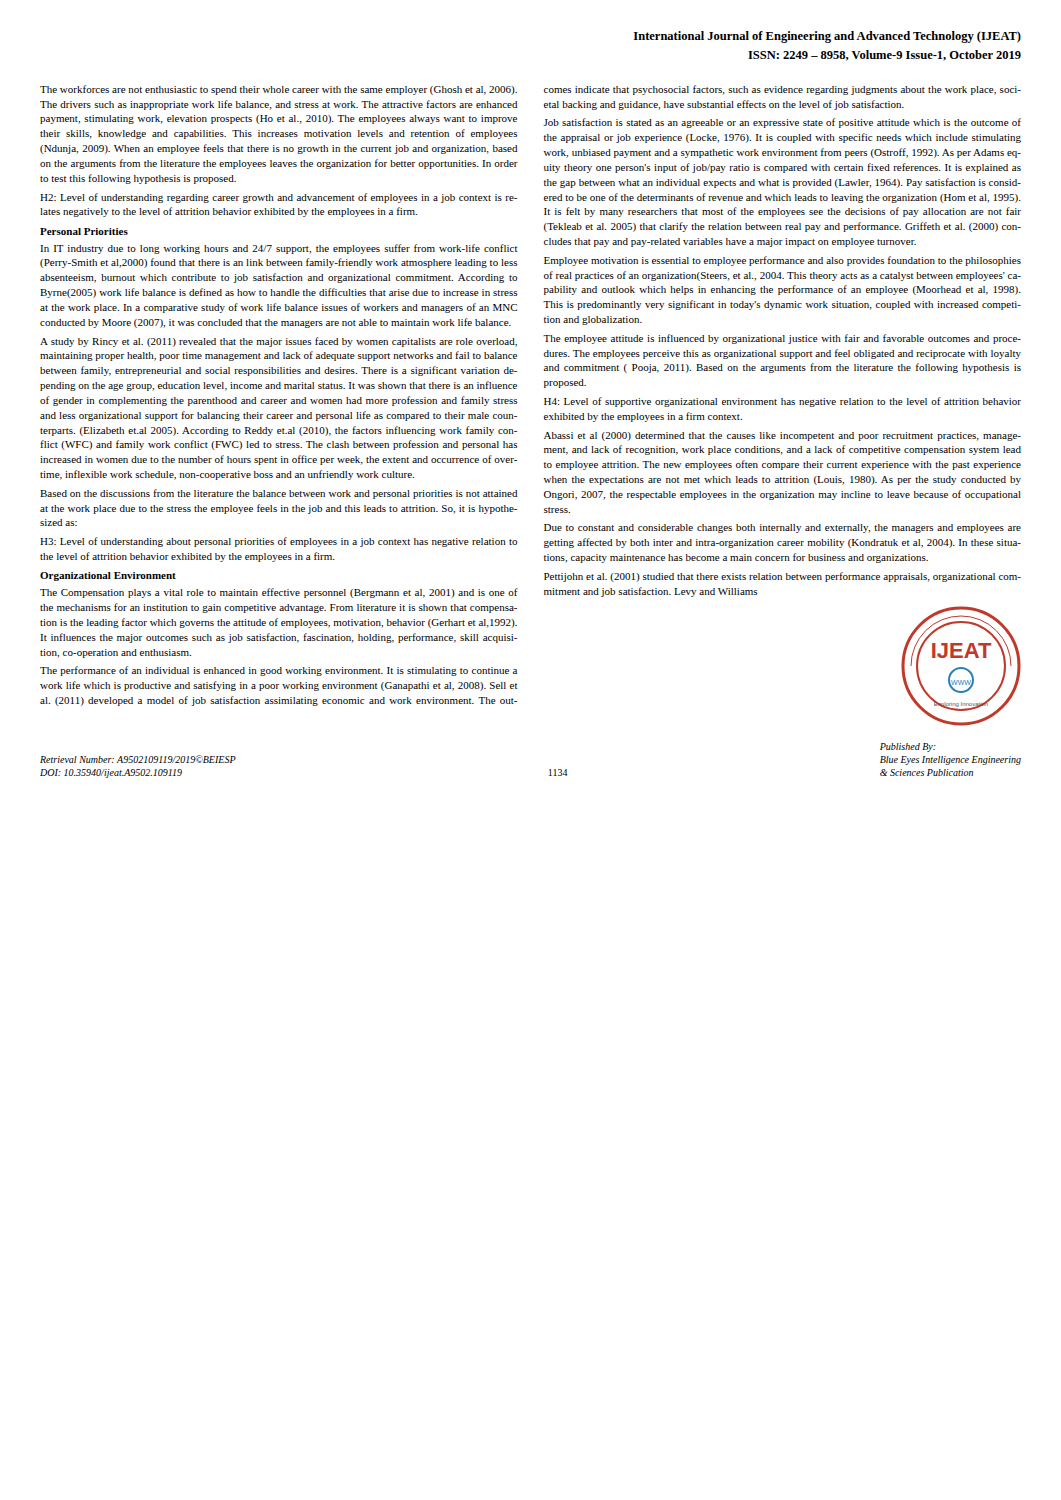International Journal of Engineering and Advanced Technology (IJEAT)
ISSN: 2249 – 8958, Volume-9 Issue-1, October 2019
The workforces are not enthusiastic to spend their whole career with the same employer (Ghosh et al, 2006). The drivers such as inappropriate work life balance, and stress at work. The attractive factors are enhanced payment, stimulating work, elevation prospects (Ho et al., 2010). The employees always want to improve their skills, knowledge and capabilities. This increases motivation levels and retention of employees (Ndunja, 2009). When an employee feels that there is no growth in the current job and organization, based on the arguments from the literature the employees leaves the organization for better opportunities. In order to test this following hypothesis is proposed.
H2: Level of understanding regarding career growth and advancement of employees in a job context is relates negatively to the level of attrition behavior exhibited by the employees in a firm.
Personal Priorities
In IT industry due to long working hours and 24/7 support, the employees suffer from work-life conflict (Perry-Smith et al,2000) found that there is an link between family-friendly work atmosphere leading to less absenteeism, burnout which contribute to job satisfaction and organizational commitment. According to Byrne(2005) work life balance is defined as how to handle the difficulties that arise due to increase in stress at the work place. In a comparative study of work life balance issues of workers and managers of an MNC conducted by Moore (2007), it was concluded that the managers are not able to maintain work life balance.
A study by Rincy et al. (2011) revealed that the major issues faced by women capitalists are role overload, maintaining proper health, poor time management and lack of adequate support networks and fail to balance between family, entrepreneurial and social responsibilities and desires. There is a significant variation depending on the age group, education level, income and marital status. It was shown that there is an influence of gender in complementing the parenthood and career and women had more profession and family stress and less organizational support for balancing their career and personal life as compared to their male counterparts. (Elizabeth et.al 2005). According to Reddy et.al (2010), the factors influencing work family conflict (WFC) and family work conflict (FWC) led to stress. The clash between profession and personal has increased in women due to the number of hours spent in office per week, the extent and occurrence of overtime, inflexible work schedule, non-cooperative boss and an unfriendly work culture.
Based on the discussions from the literature the balance between work and personal priorities is not attained at the work place due to the stress the employee feels in the job and this leads to attrition. So, it is hypothesized as:
H3: Level of understanding about personal priorities of employees in a job context has negative relation to the level of attrition behavior exhibited by the employees in a firm.
Organizational Environment
The Compensation plays a vital role to maintain effective personnel (Bergmann et al, 2001) and is one of the mechanisms for an institution to gain competitive advantage. From literature it is shown that compensation is the leading factor which governs the attitude of employees, motivation, behavior (Gerhart et al,1992). It influences the major outcomes such as job satisfaction, fascination, holding, performance, skill acquisition, co-operation and enthusiasm.
The performance of an individual is enhanced in good working environment. It is stimulating to continue a work life which is productive and satisfying in a poor working environment (Ganapathi et al, 2008). Sell et al. (2011) developed a model of job satisfaction assimilating economic and work environment. The outcomes indicate that psychosocial factors, such as evidence regarding judgments about the work place, societal backing and guidance, have substantial effects on the level of job satisfaction.
Job satisfaction is stated as an agreeable or an expressive state of positive attitude which is the outcome of the appraisal or job experience (Locke, 1976). It is coupled with specific needs which include stimulating work, unbiased payment and a sympathetic work environment from peers (Ostroff, 1992). As per Adams equity theory one person's input of job/pay ratio is compared with certain fixed references. It is explained as the gap between what an individual expects and what is provided (Lawler, 1964). Pay satisfaction is considered to be one of the determinants of revenue and which leads to leaving the organization (Hom et al, 1995). It is felt by many researchers that most of the employees see the decisions of pay allocation are not fair (Tekleab et al. 2005) that clarify the relation between real pay and performance. Griffeth et al. (2000) concludes that pay and pay-related variables have a major impact on employee turnover.
Employee motivation is essential to employee performance and also provides foundation to the philosophies of real practices of an organization(Steers, et al., 2004. This theory acts as a catalyst between employees' capability and outlook which helps in enhancing the performance of an employee (Moorhead et al, 1998). This is predominantly very significant in today's dynamic work situation, coupled with increased competition and globalization.
The employee attitude is influenced by organizational justice with fair and favorable outcomes and procedures. The employees perceive this as organizational support and feel obligated and reciprocate with loyalty and commitment ( Pooja, 2011). Based on the arguments from the literature the following hypothesis is proposed.
H4: Level of supportive organizational environment has negative relation to the level of attrition behavior exhibited by the employees in a firm context.
Abassi et al (2000) determined that the causes like incompetent and poor recruitment practices, management, and lack of recognition, work place conditions, and a lack of competitive compensation system lead to employee attrition. The new employees often compare their current experience with the past experience when the expectations are not met which leads to attrition (Louis, 1980). As per the study conducted by Ongori, 2007, the respectable employees in the organization may incline to leave because of occupational stress.
Due to constant and considerable changes both internally and externally, the managers and employees are getting affected by both inter and intra-organization career mobility (Kondratuk et al, 2004). In these situations, capacity maintenance has become a main concern for business and organizations.
Pettijohn et al. (2001) studied that there exists relation between performance appraisals, organizational commitment and job satisfaction. Levy and Williams
Retrieval Number: A9502109119/2019©BEIESP
DOI: 10.35940/ijeat.A9502.109119
1134
Published By:
Blue Eyes Intelligence Engineering
& Sciences Publication